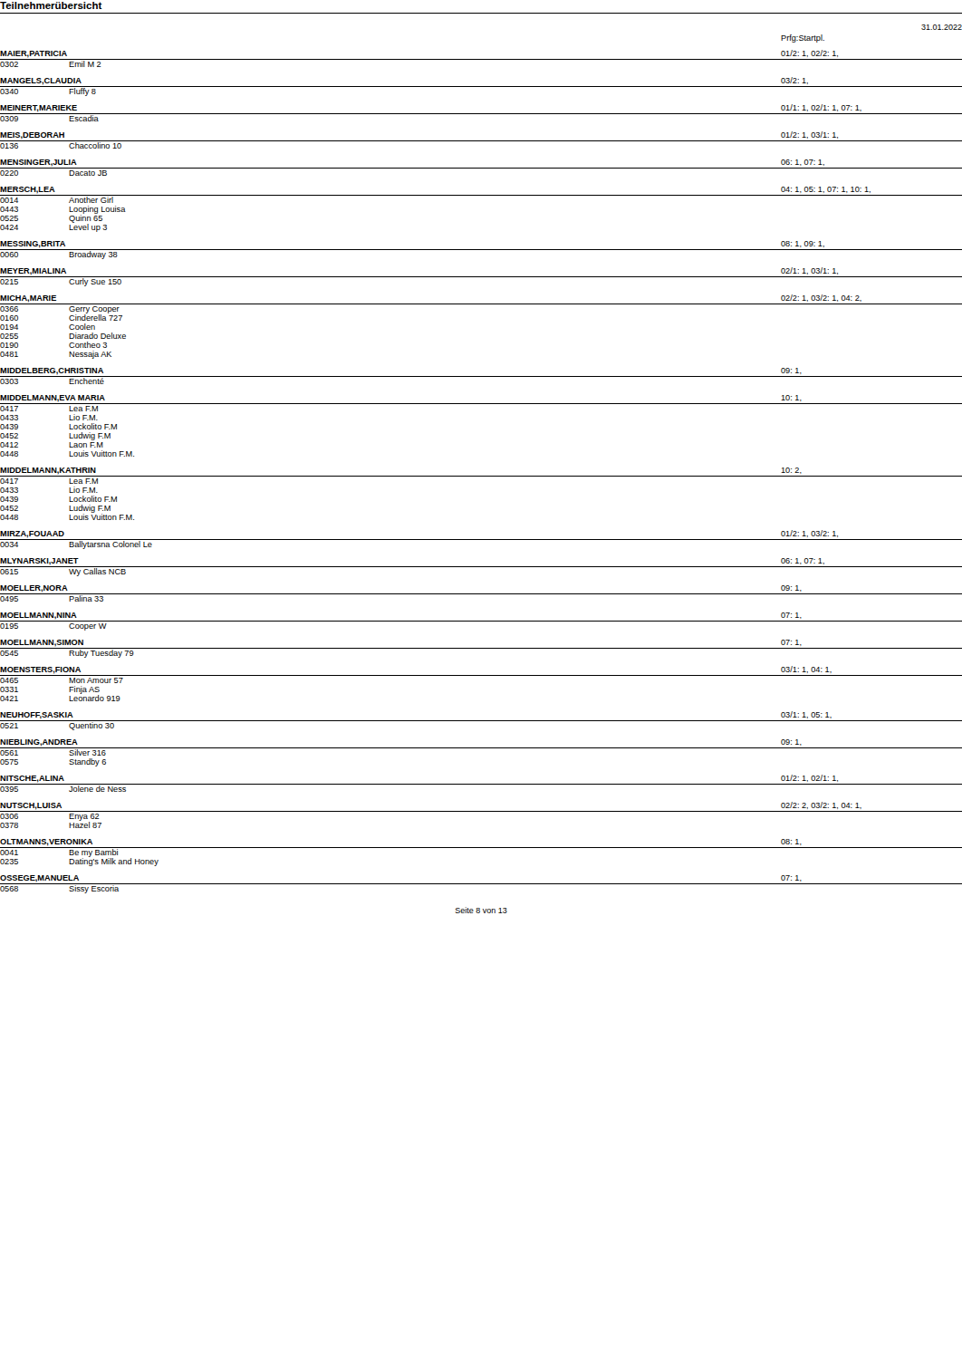Teilnehmerübersicht
31.01.2022
| | | Prfg:Startpl. |
| MAIER,PATRICIA | 01/2: 1, 02/2: 1, |
| 0302 | Emil M 2 | |
| MANGELS,CLAUDIA | 03/2: 1, |
| 0340 | Fluffy 8 | |
| MEINERT,MARIEKE | 01/1: 1, 02/1: 1, 07: 1, |
| 0309 | Escadia | |
| MEIS,DEBORAH | 01/2: 1, 03/1: 1, |
| 0136 | Chaccolino 10 | |
| MENSINGER,JULIA | 06: 1, 07: 1, |
| 0220 | Dacato JB | |
| MERSCH,LEA | 04: 1, 05: 1, 07: 1, 10: 1, |
| 0014 | Another Girl | |
| 0443 | Looping Louisa | |
| 0525 | Quinn 65 | |
| 0424 | Level up 3 | |
| MESSING,BRITA | 08: 1, 09: 1, |
| 0060 | Broadway 38 | |
| MEYER,MIALINA | 02/1: 1, 03/1: 1, |
| 0215 | Curly Sue 150 | |
| MICHA,MARIE | 02/2: 1, 03/2: 1, 04: 2, |
| 0366 | Gerry Cooper | |
| 0160 | Cinderella 727 | |
| 0194 | Coolen | |
| 0255 | Diarado Deluxe | |
| 0190 | Contheo 3 | |
| 0481 | Nessaja AK | |
| MIDDELBERG,CHRISTINA | 09: 1, |
| 0303 | Enchenté | |
| MIDDELMANN,EVA MARIA | 10: 1, |
| 0417 | Lea F.M | |
| 0433 | Lio F.M. | |
| 0439 | Lockolito F.M | |
| 0452 | Ludwig F.M | |
| 0412 | Laon F.M | |
| 0448 | Louis Vuitton F.M. | |
| MIDDELMANN,KATHRIN | 10: 2, |
| 0417 | Lea F.M | |
| 0433 | Lio F.M. | |
| 0439 | Lockolito F.M | |
| 0452 | Ludwig F.M | |
| 0448 | Louis Vuitton F.M. | |
| MIRZA,FOUAAD | 01/2: 1, 03/2: 1, |
| 0034 | Ballytarsna Colonel Le | |
| MLYNARSKI,JANET | 06: 1, 07: 1, |
| 0615 | Wy Callas NCB | |
| MOELLER,NORA | 09: 1, |
| 0495 | Palina 33 | |
| MOELLMANN,NINA | 07: 1, |
| 0195 | Cooper W | |
| MOELLMANN,SIMON | 07: 1, |
| 0545 | Ruby Tuesday 79 | |
| MOENSTERS,FIONA | 03/1: 1, 04: 1, |
| 0465 | Mon Amour 57 | |
| 0331 | Finja AS | |
| 0421 | Leonardo 919 | |
| NEUHOFF,SASKIA | 03/1: 1, 05: 1, |
| 0521 | Quentino 30 | |
| NIEBLING,ANDREA | 09: 1, |
| 0561 | Silver 316 | |
| 0575 | Standby 6 | |
| NITSCHE,ALINA | 01/2: 1, 02/1: 1, |
| 0395 | Jolene de Ness | |
| NUTSCH,LUISA | 02/2: 2, 03/2: 1, 04: 1, |
| 0306 | Enya 62 | |
| 0378 | Hazel 87 | |
| OLTMANNS,VERONIKA | 08: 1, |
| 0041 | Be my Bambi | |
| 0235 | Dating's Milk and Honey | |
| OSSEGE,MANUELA | 07: 1, |
| 0568 | Sissy Escoria | |
Seite 8 von 13